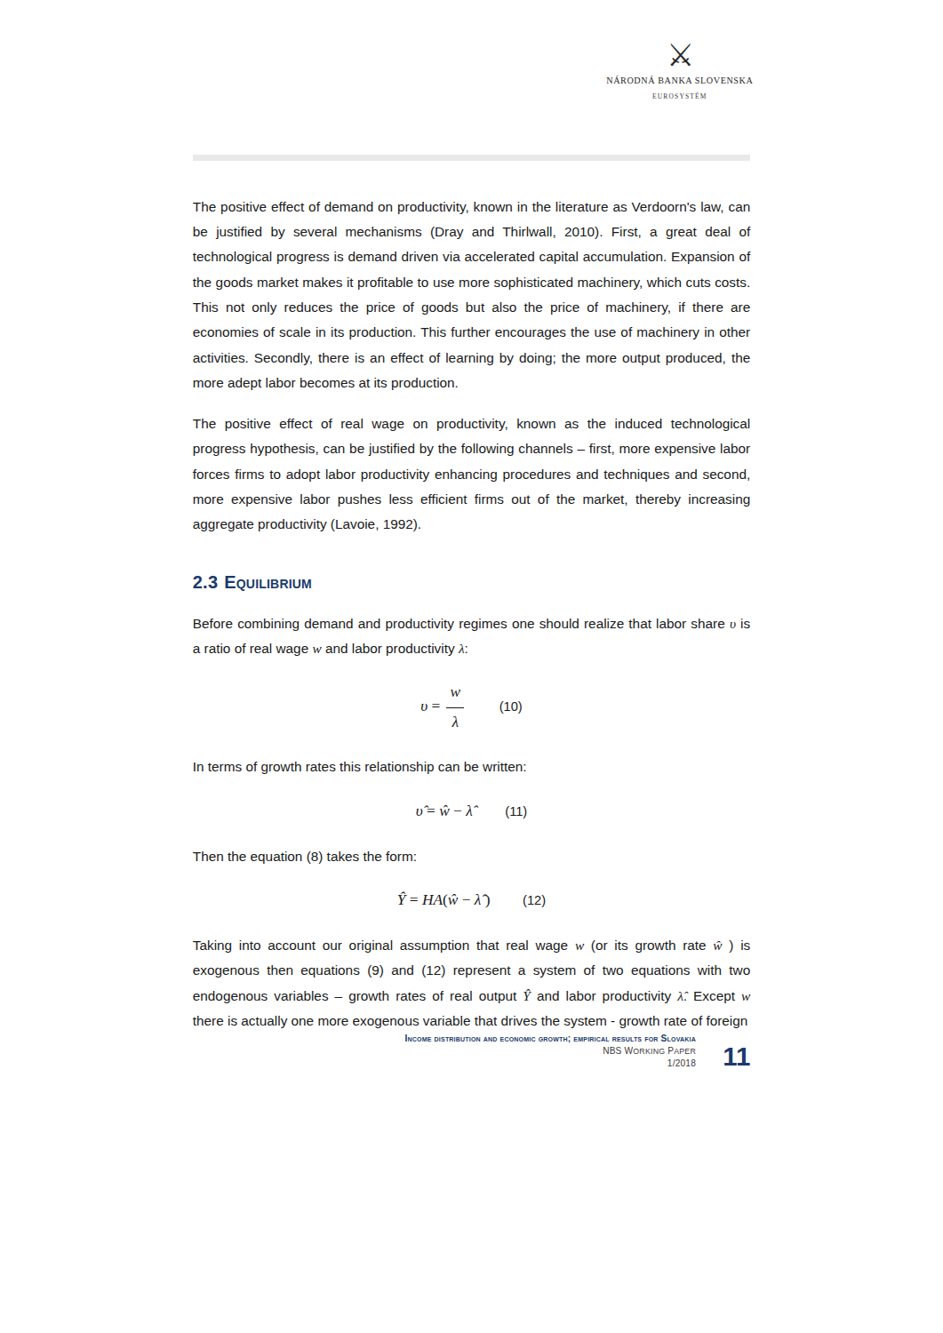⚔
NÁRODNÁ BANKA SLOVENSKA
EUROSYSTÉM
The positive effect of demand on productivity, known in the literature as Verdoorn's law, can be justified by several mechanisms (Dray and Thirlwall, 2010). First, a great deal of technological progress is demand driven via accelerated capital accumulation. Expansion of the goods market makes it profitable to use more sophisticated machinery, which cuts costs. This not only reduces the price of goods but also the price of machinery, if there are economies of scale in its production. This further encourages the use of machinery in other activities. Secondly, there is an effect of learning by doing; the more output produced, the more adept labor becomes at its production.
The positive effect of real wage on productivity, known as the induced technological progress hypothesis, can be justified by the following channels – first, more expensive labor forces firms to adopt labor productivity enhancing procedures and techniques and second, more expensive labor pushes less efficient firms out of the market, thereby increasing aggregate productivity (Lavoie, 1992).
2.3 Equilibrium
Before combining demand and productivity regimes one should realize that labor share υ is a ratio of real wage w and labor productivity λ:
υ = wλ (10)
In terms of growth rates this relationship can be written:
υ̂ = ŵ − λ̂ (11)
Then the equation (8) takes the form:
Ŷ = HA(ŵ − λ̂ ) (12)
Taking into account our original assumption that real wage w (or its growth rate ŵ ) is exogenous then equations (9) and (12) represent a system of two equations with two endogenous variables – growth rates of real output Ŷ and labor productivity λ̂. Except w there is actually one more exogenous variable that drives the system - growth rate of foreign
Income distribution and economic growth; empirical results for Slovakia
NBS WORKING PAPER
1/2018
11